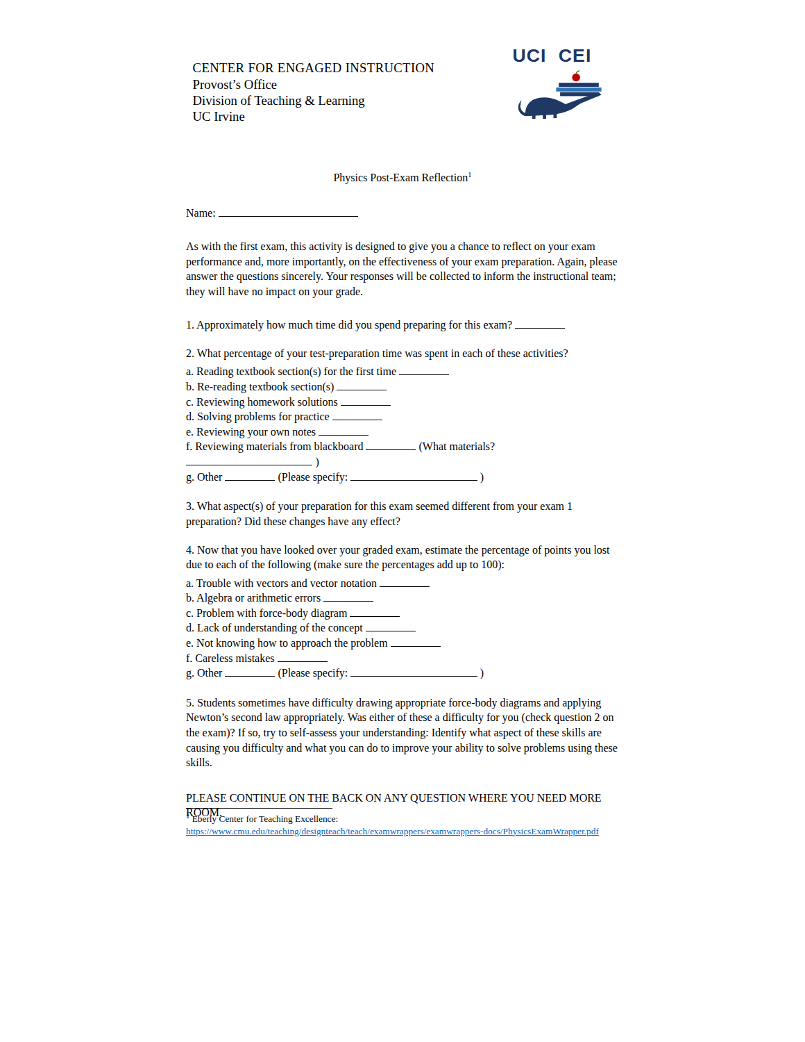CENTER FOR ENGAGED INSTRUCTION
Provost’s Office
Division of Teaching & Learning
UC Irvine
UCICEI
Physics Post-Exam Reflection1
Name:
As with the first exam, this activity is designed to give you a chance to reflect on your exam performance and, more importantly, on the effectiveness of your exam preparation. Again, please answer the questions sincerely. Your responses will be collected to inform the instructional team; they will have no impact on your grade.
1. Approximately how much time did you spend preparing for this exam?
2. What percentage of your test-preparation time was spent in each of these activities?
a. Reading textbook section(s) for the first time
b. Re-reading textbook section(s)
c. Reviewing homework solutions
d. Solving problems for practice
e. Reviewing your own notes
f. Reviewing materials from blackboard (What materials? )
g. Other (Please specify: )
3. What aspect(s) of your preparation for this exam seemed different from your exam 1 preparation? Did these changes have any effect?
4. Now that you have looked over your graded exam, estimate the percentage of points you lost due to each of the following (make sure the percentages add up to 100):
a. Trouble with vectors and vector notation
b. Algebra or arithmetic errors
c. Problem with force-body diagram
d. Lack of understanding of the concept
e. Not knowing how to approach the problem
f. Careless mistakes
g. Other (Please specify: )
5. Students sometimes have difficulty drawing appropriate force-body diagrams and applying Newton’s second law appropriately. Was either of these a difficulty for you (check question 2 on the exam)? If so, try to self-assess your understanding: Identify what aspect of these skills are causing you difficulty and what you can do to improve your ability to solve problems using these skills.
PLEASE CONTINUE ON THE BACK ON ANY QUESTION WHERE YOU NEED MORE ROOM.
1 Eberly Center for Teaching Excellence:
https://www.cmu.edu/teaching/designteach/teach/examwrappers/examwrappers-docs/PhysicsExamWrapper.pdf